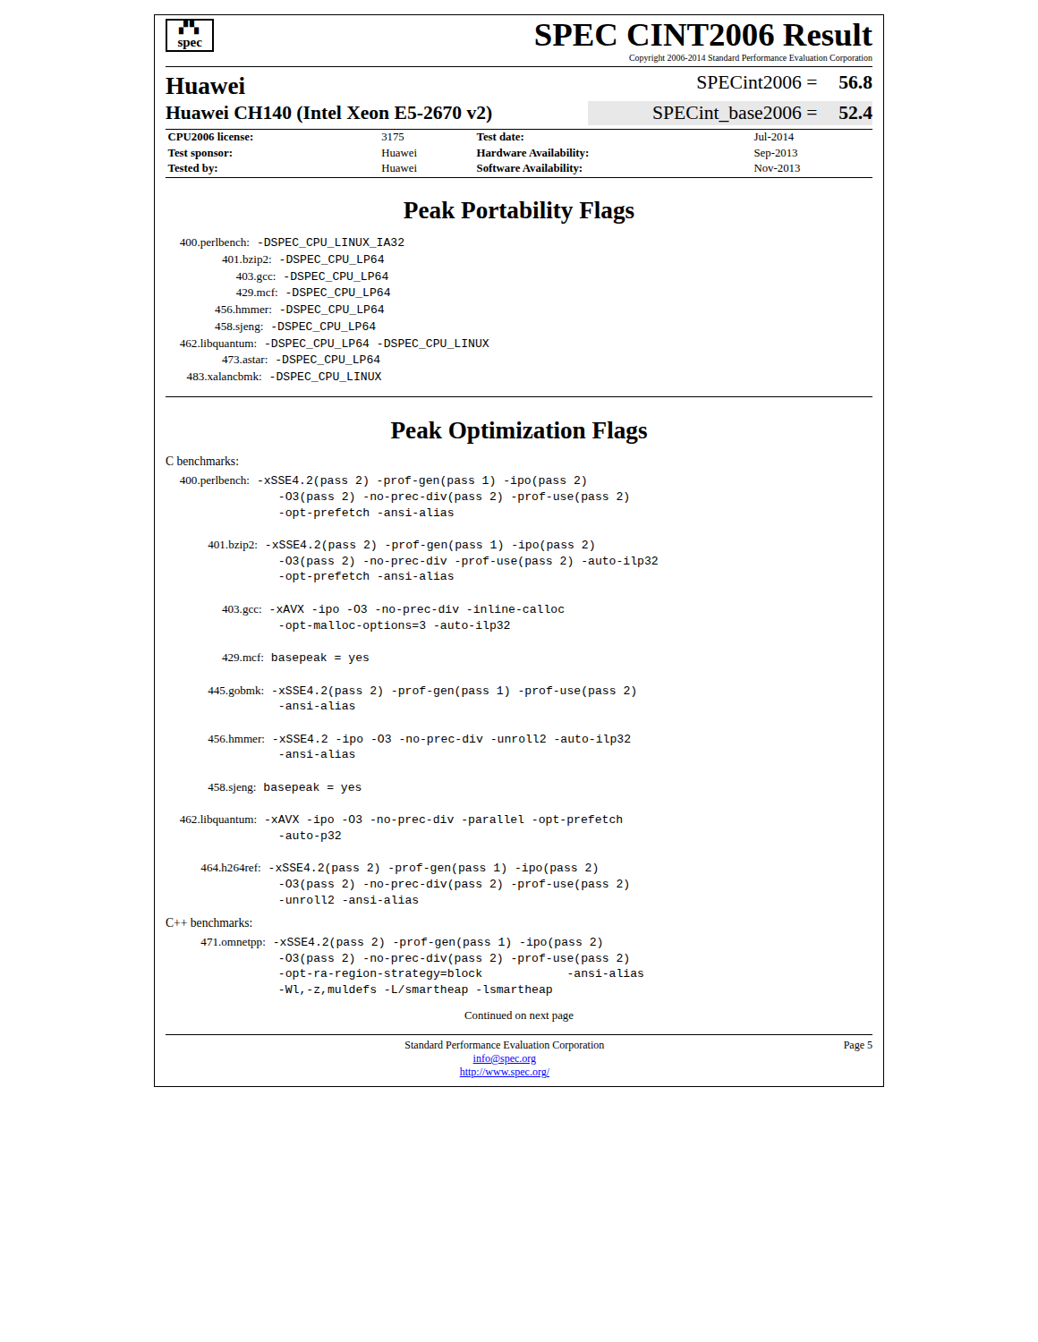▞▚
spec
SPEC CINT2006 Result
Copyright 2006-2014 Standard Performance Evaluation Corporation
| Huawei | SPECint2006 = 56.8 |
| Huawei CH140 (Intel Xeon E5-2670 v2) | SPECint_base2006 = 52.4 |
| CPU2006 license: | 3175 | Test date: | Jul-2014 |
| Test sponsor: | Huawei | Hardware Availability: | Sep-2013 |
| Tested by: | Huawei | Software Availability: | Nov-2013 |
Peak Portability Flags
400.perlbench: -DSPEC_CPU_LINUX_IA32 401.bzip2: -DSPEC_CPU_LP64 403.gcc: -DSPEC_CPU_LP64 429.mcf: -DSPEC_CPU_LP64 456.hmmer: -DSPEC_CPU_LP64 458.sjeng: -DSPEC_CPU_LP64 462.libquantum: -DSPEC_CPU_LP64 -DSPEC_CPU_LINUX 473.astar: -DSPEC_CPU_LP64 483.xalancbmk: -DSPEC_CPU_LINUX
Peak Optimization Flags
C benchmarks:
400.perlbench: -xSSE4.2(pass 2) -prof-gen(pass 1) -ipo(pass 2) -O3(pass 2) -no-prec-div(pass 2) -prof-use(pass 2) -opt-prefetch -ansi-alias 401.bzip2: -xSSE4.2(pass 2) -prof-gen(pass 1) -ipo(pass 2) -O3(pass 2) -no-prec-div -prof-use(pass 2) -auto-ilp32 -opt-prefetch -ansi-alias 403.gcc: -xAVX -ipo -O3 -no-prec-div -inline-calloc -opt-malloc-options=3 -auto-ilp32 429.mcf: basepeak = yes 445.gobmk: -xSSE4.2(pass 2) -prof-gen(pass 1) -prof-use(pass 2) -ansi-alias 456.hmmer: -xSSE4.2 -ipo -O3 -no-prec-div -unroll2 -auto-ilp32 -ansi-alias 458.sjeng: basepeak = yes 462.libquantum: -xAVX -ipo -O3 -no-prec-div -parallel -opt-prefetch -auto-p32 464.h264ref: -xSSE4.2(pass 2) -prof-gen(pass 1) -ipo(pass 2) -O3(pass 2) -no-prec-div(pass 2) -prof-use(pass 2) -unroll2 -ansi-alias
C++ benchmarks:
471.omnetpp: -xSSE4.2(pass 2) -prof-gen(pass 1) -ipo(pass 2) -O3(pass 2) -no-prec-div(pass 2) -prof-use(pass 2) -opt-ra-region-strategy=block -ansi-alias -Wl,-z,muldefs -L/smartheap -lsmartheap
Continued on next page
Standard Performance Evaluation Corporation
info@spec.org
http://www.spec.org/
Page 5